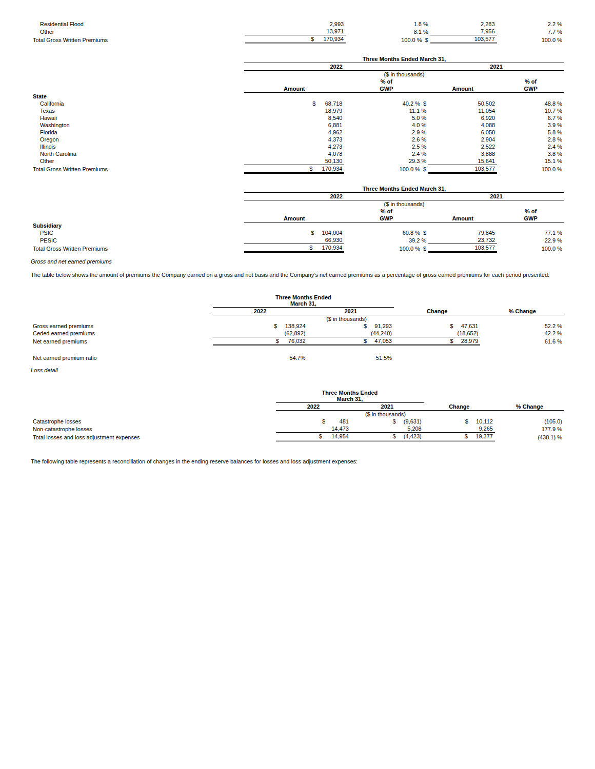| Residential Flood | 2,993 | 1.8 % | 2,283 | 2.2 % |
| Other | 13,971 | 8.1 % | 7,956 | 7.7 % |
| Total Gross Written Premiums | $ 170,934 | 100.0 % $ | 103,577 | 100.0 % |
| | Three Months Ended March 31, |
| | 2022 | 2021 |
| | ($ in thousands) |
| | | % of | | % of |
| | Amount | GWP | Amount | GWP |
| State | | | | |
| California | $ 68,718 | 40.2 % $ | 50,502 | 48.8 % |
| Texas | 18,979 | 11.1 % | 11,054 | 10.7 % |
| Hawaii | 8,540 | 5.0 % | 6,920 | 6.7 % |
| Washington | 6,881 | 4.0 % | 4,088 | 3.9 % |
| Florida | 4,962 | 2.9 % | 6,058 | 5.8 % |
| Oregon | 4,373 | 2.6 % | 2,904 | 2.8 % |
| Illinois | 4,273 | 2.5 % | 2,522 | 2.4 % |
| North Carolina | 4,078 | 2.4 % | 3,888 | 3.8 % |
| Other | 50,130 | 29.3 % | 15,641 | 15.1 % |
| Total Gross Written Premiums | $ 170,934 | 100.0 % $ | 103,577 | 100.0 % |
| | Three Months Ended March 31, |
| | 2022 | 2021 |
| | ($ in thousands) |
| | | % of | | % of |
| | Amount | GWP | Amount | GWP |
| Subsidiary | | | | |
| PSIC | $ 104,004 | 60.8 % $ | 79,845 | 77.1 % |
| PESIC | 66,930 | 39.2 % | 23,732 | 22.9 % |
| Total Gross Written Premiums | $ 170,934 | 100.0 % $ | 103,577 | 100.0 % |
Gross and net earned premiums
The table below shows the amount of premiums the Company earned on a gross and net basis and the Company’s net earned premiums as a percentage of gross earned premiums for each period presented:
| | Three Months Ended March 31, | | |
| | 2022 | 2021 | Change | % Change |
| | ($ in thousands) | |
| Gross earned premiums | $ 138,924 | $ 91,293 | $ 47,631 | 52.2 % |
| Ceded earned premiums | (62,892) | (44,240) | (18,652) | 42.2 % |
| Net earned premiums | $ 76,032 | $ 47,053 | $ 28,979 | 61.6 % |
| Net earned premium ratio | 54.7% | 51.5% | | |
Loss detail
| | Three Months Ended March 31, | | |
| | 2022 | 2021 | Change | % Change |
| | ($ in thousands) | |
| Catastrophe losses | $ 481 | $ (9,631) | $ 10,112 | (105.0) |
| Non-catastrophe losses | 14,473 | 5,208 | 9,265 | 177.9 % |
| Total losses and loss adjustment expenses | $ 14,954 | $ (4,423) | $ 19,377 | (438.1) % |
The following table represents a reconciliation of changes in the ending reserve balances for losses and loss adjustment expenses: